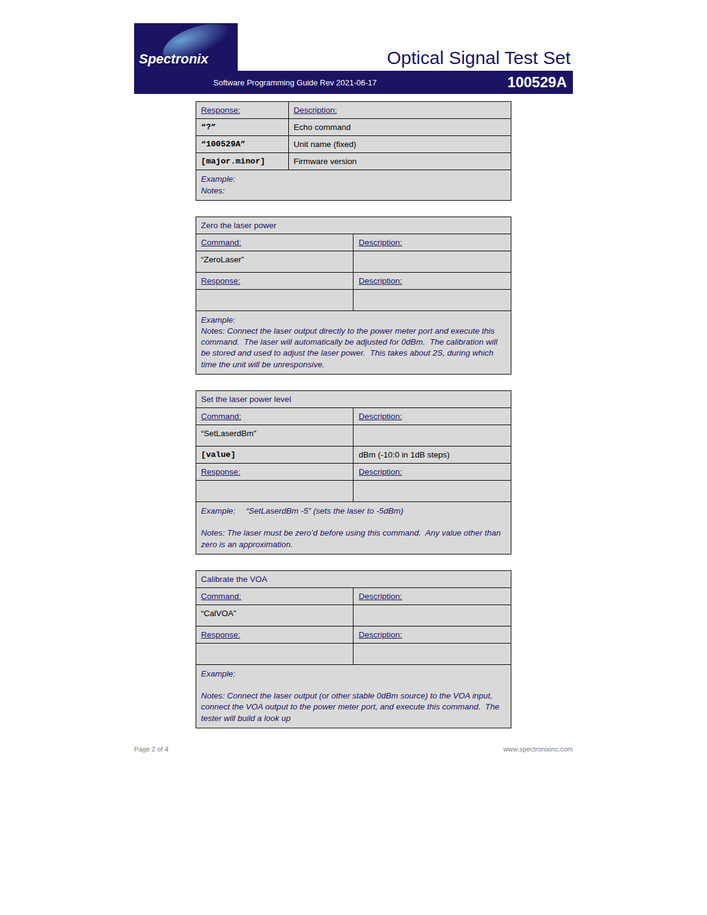Spectronix
Optical Signal Test Set
Software Programming Guide Rev 2021-06-17 100529A
| Response: | Description: |
| “?” | Echo command |
| “100529A” | Unit name (fixed) |
| [major.minor] | Firmware version |
| Example: Notes: |
| Zero the laser power |
| Command: | Description: |
| “ZeroLaser” | |
| Response: | Description: |
| Example: Notes: Connect the laser output directly to the power meter port and execute this command. The laser will automatically be adjusted for 0dBm. The calibration will be stored and used to adjust the laser power. This takes about 2S, during which time the unit will be unresponsive. |
| Set the laser power level |
| Command: | Description: |
| “SetLaserdBm” | |
| [value] | dBm (-10:0 in 1dB steps) |
| Response: | Description: |
| Example: “SetLaserdBm -5” (sets the laser to -5dBm) Notes: The laser must be zero’d before using this command. Any value other than zero is an approximation. |
| Calibrate the VOA |
| Command: | Description: |
| “CalVOA” | |
| Response: | Description: |
| Example: Notes: Connect the laser output (or other stable 0dBm source) to the VOA input, connect the VOA output to the power meter port, and execute this command. The tester will build a look up |
Page 2 of 4 www.spectronixinc.com